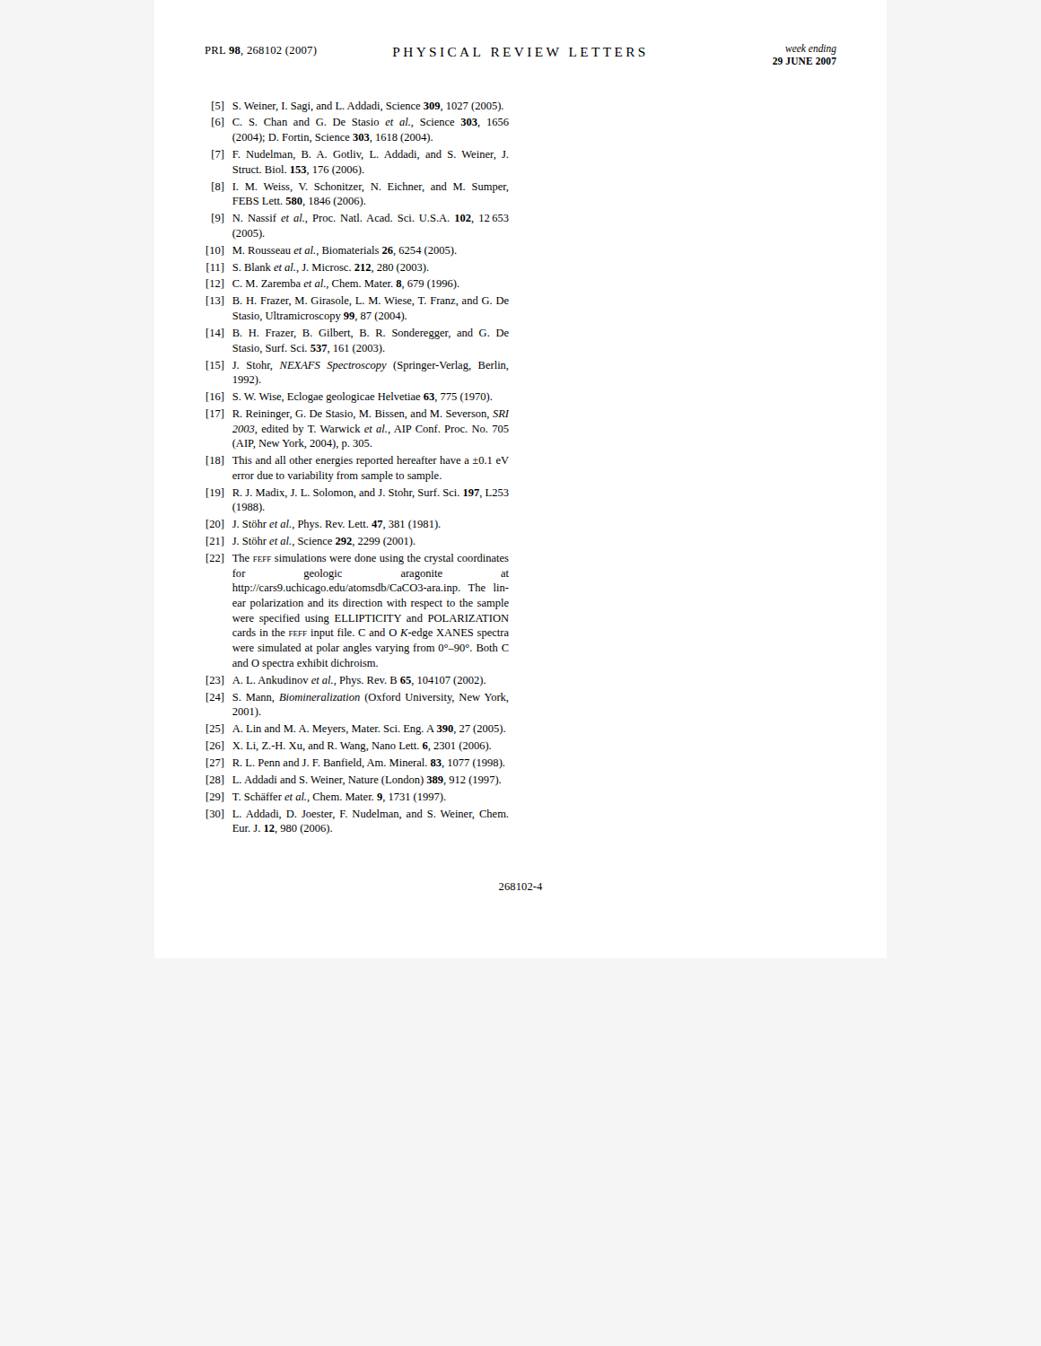PRL 98, 268102 (2007)
Physical Review Letters
week ending
29 JUNE 2007
[5] S. Weiner, I. Sagi, and L. Addadi, Science 309, 1027 (2005).
[6] C. S. Chan and G. De Stasio et al., Science 303, 1656 (2004); D. Fortin, Science 303, 1618 (2004).
[7] F. Nudelman, B. A. Gotliv, L. Addadi, and S. Weiner, J. Struct. Biol. 153, 176 (2006).
[8] I. M. Weiss, V. Schonitzer, N. Eichner, and M. Sumper, FEBS Lett. 580, 1846 (2006).
[9] N. Nassif et al., Proc. Natl. Acad. Sci. U.S.A. 102, 12 653 (2005).
[10] M. Rousseau et al., Biomaterials 26, 6254 (2005).
[11] S. Blank et al., J. Microsc. 212, 280 (2003).
[12] C. M. Zaremba et al., Chem. Mater. 8, 679 (1996).
[13] B. H. Frazer, M. Girasole, L. M. Wiese, T. Franz, and G. De Stasio, Ultramicroscopy 99, 87 (2004).
[14] B. H. Frazer, B. Gilbert, B. R. Sonderegger, and G. De Stasio, Surf. Sci. 537, 161 (2003).
[15] J. Stohr, NEXAFS Spectroscopy (Springer-Verlag, Berlin, 1992).
[16] S. W. Wise, Eclogae geologicae Helvetiae 63, 775 (1970).
[17] R. Reininger, G. De Stasio, M. Bissen, and M. Severson, SRI 2003, edited by T. Warwick et al., AIP Conf. Proc. No. 705 (AIP, New York, 2004), p. 305.
[18] This and all other energies reported hereafter have a ±0.1 eV error due to variability from sample to sample.
[19] R. J. Madix, J. L. Solomon, and J. Stohr, Surf. Sci. 197, L253 (1988).
[20] J. Stöhr et al., Phys. Rev. Lett. 47, 381 (1981).
[21] J. Stöhr et al., Science 292, 2299 (2001).
[22] The feff simulations were done using the crystal coordinates for geologic aragonite at http://cars9.uchicago.edu/atomsdb/CaCO3-ara.inp. The linear polarization and its direction with respect to the sample were specified using ELLIPTICITY and POLARIZATION cards in the feff input file. C and O K-edge XANES spectra were simulated at polar angles varying from 0°–90°. Both C and O spectra exhibit dichroism.
[23] A. L. Ankudinov et al., Phys. Rev. B 65, 104107 (2002).
[24] S. Mann, Biomineralization (Oxford University, New York, 2001).
[25] A. Lin and M. A. Meyers, Mater. Sci. Eng. A 390, 27 (2005).
[26] X. Li, Z.-H. Xu, and R. Wang, Nano Lett. 6, 2301 (2006).
[27] R. L. Penn and J. F. Banfield, Am. Mineral. 83, 1077 (1998).
[28] L. Addadi and S. Weiner, Nature (London) 389, 912 (1997).
[29] T. Schäffer et al., Chem. Mater. 9, 1731 (1997).
[30] L. Addadi, D. Joester, F. Nudelman, and S. Weiner, Chem. Eur. J. 12, 980 (2006).
268102-4